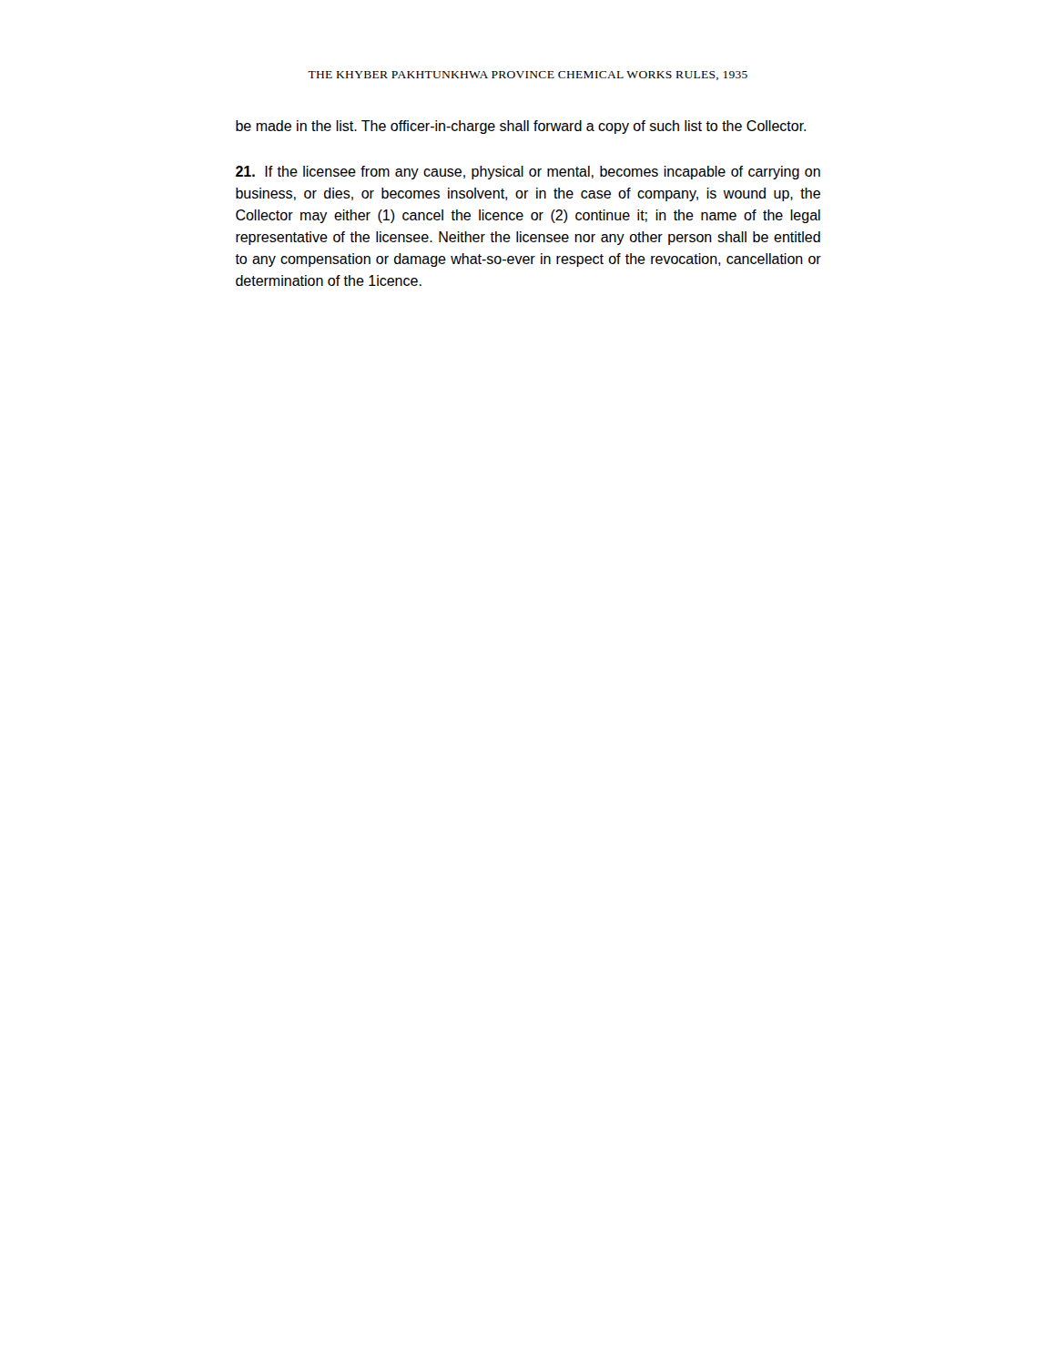THE KHYBER PAKHTUNKHWA PROVINCE CHEMICAL WORKS RULES, 1935
be made in the list. The officer-in-charge shall forward a copy of such list to the Collector.
21. If the licensee from any cause, physical or mental, becomes incapable of carrying on business, or dies, or becomes insolvent, or in the case of company, is wound up, the Collector may either (1) cancel the licence or (2) continue it; in the name of the legal representative of the licensee. Neither the licensee nor any other person shall be entitled to any compensation or damage what-so-ever in respect of the revocation, cancellation or determination of the 1icence.